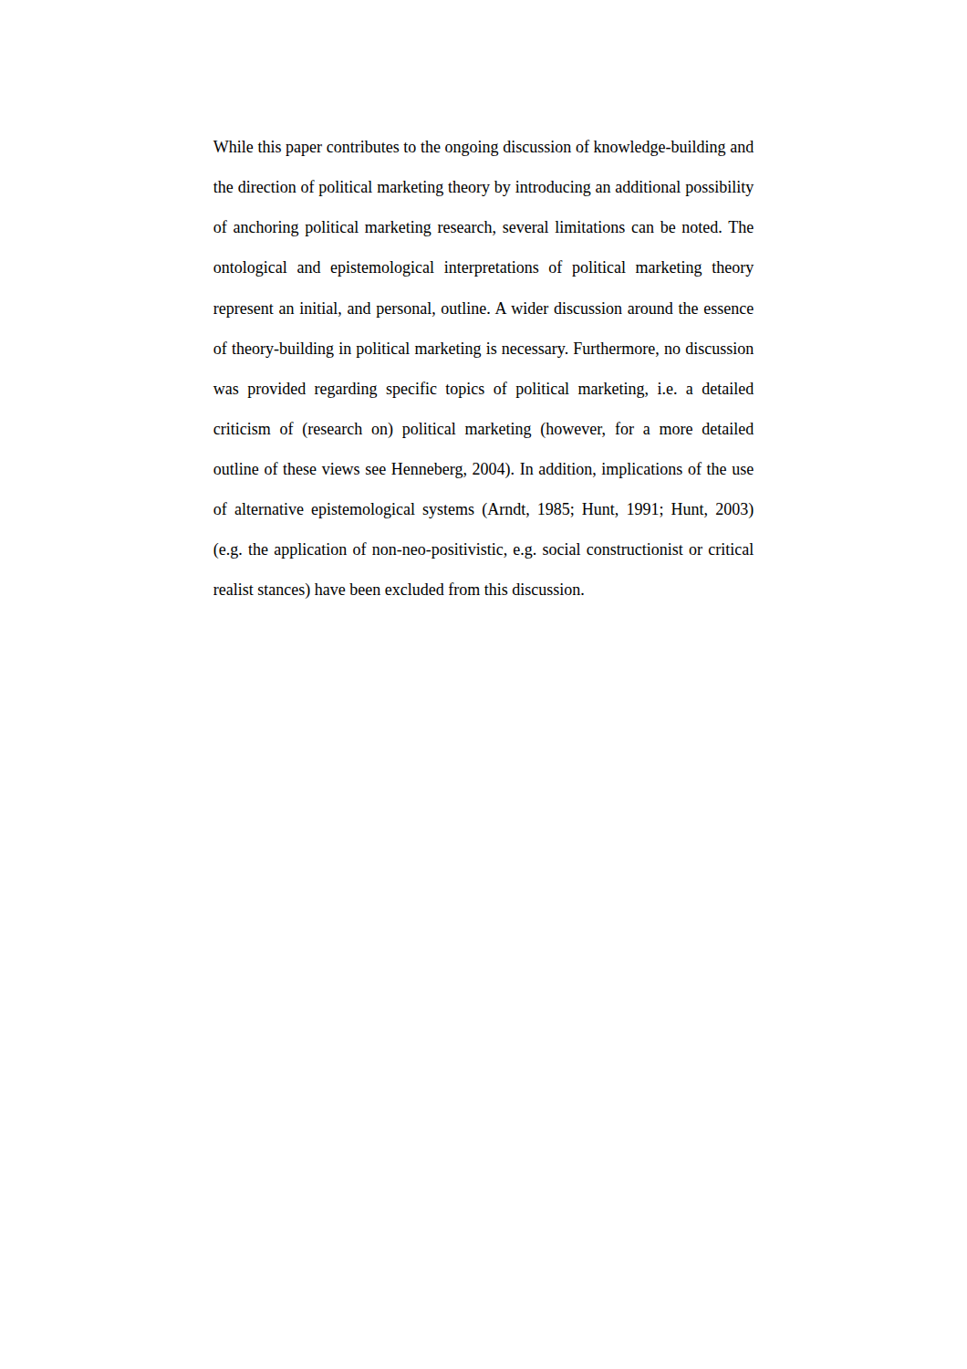While this paper contributes to the ongoing discussion of knowledge-building and the direction of political marketing theory by introducing an additional possibility of anchoring political marketing research, several limitations can be noted. The ontological and epistemological interpretations of political marketing theory represent an initial, and personal, outline. A wider discussion around the essence of theory-building in political marketing is necessary. Furthermore, no discussion was provided regarding specific topics of political marketing, i.e. a detailed criticism of (research on) political marketing (however, for a more detailed outline of these views see Henneberg, 2004). In addition, implications of the use of alternative epistemological systems (Arndt, 1985; Hunt, 1991; Hunt, 2003) (e.g. the application of non-neo-positivistic, e.g. social constructionist or critical realist stances) have been excluded from this discussion.